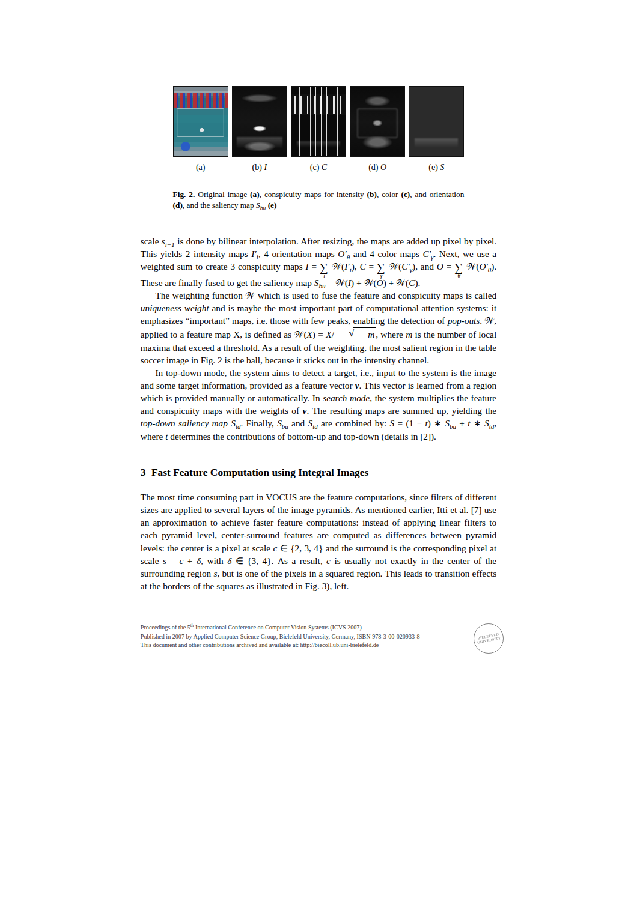(a)
(b) I
(c) C
(d) O
(e) S
Fig. 2. Original image (a), conspicuity maps for intensity (b), color (c), and orientation (d), and the saliency map Sbu (e)
scale si−1 is done by bilinear interpolation. After resizing, the maps are added up pixel by pixel. This yields 2 intensity maps I′i, 4 orientation maps O′θ and 4 color maps C′γ. Next, we use a weighted sum to create 3 conspicuity maps I = ∑i 𝒲(I′i), C = ∑γ 𝒲(C′γ), and O = ∑θ 𝒲(O′θ). These are finally fused to get the saliency map Sbu = 𝒲(I) + 𝒲(O) + 𝒲(C).
The weighting function 𝒲 which is used to fuse the feature and conspicuity maps is called uniqueness weight and is maybe the most important part of computational attention systems: it emphasizes “important” maps, i.e. those with few peaks, enabling the detection of pop-outs. 𝒲, applied to a feature map X, is defined as 𝒲(X) = X/m, where m is the number of local maxima that exceed a threshold. As a result of the weighting, the most salient region in the table soccer image in Fig. 2 is the ball, because it sticks out in the intensity channel.
In top-down mode, the system aims to detect a target, i.e., input to the system is the image and some target information, provided as a feature vector v. This vector is learned from a region which is provided manually or automatically. In search mode, the system multiplies the feature and conspicuity maps with the weights of v. The resulting maps are summed up, yielding the top-down saliency map Std. Finally, Sbu and Std are combined by: S = (1 − t) ∗ Sbu + t ∗ Std, where t determines the contributions of bottom-up and top-down (details in [2]).
3 Fast Feature Computation using Integral Images
The most time consuming part in VOCUS are the feature computations, since filters of different sizes are applied to several layers of the image pyramids. As mentioned earlier, Itti et al. [7] use an approximation to achieve faster feature computations: instead of applying linear filters to each pyramid level, center-surround features are computed as differences between pyramid levels: the center is a pixel at scale c ∈ {2, 3, 4} and the surround is the corresponding pixel at scale s = c + δ, with δ ∈ {3, 4}. As a result, c is usually not exactly in the center of the surrounding region s, but is one of the pixels in a squared region. This leads to transition effects at the borders of the squares as illustrated in Fig. 3), left.
Proceedings of the 5th International Conference on Computer Vision Systems (ICVS 2007)
Published in 2007 by Applied Computer Science Group, Bielefeld University, Germany, ISBN 978-3-00-020933-8
This document and other contributions archived and available at: http://biecoll.ub.uni-bielefeld.de
BIELEFELD
UNIVERSITY